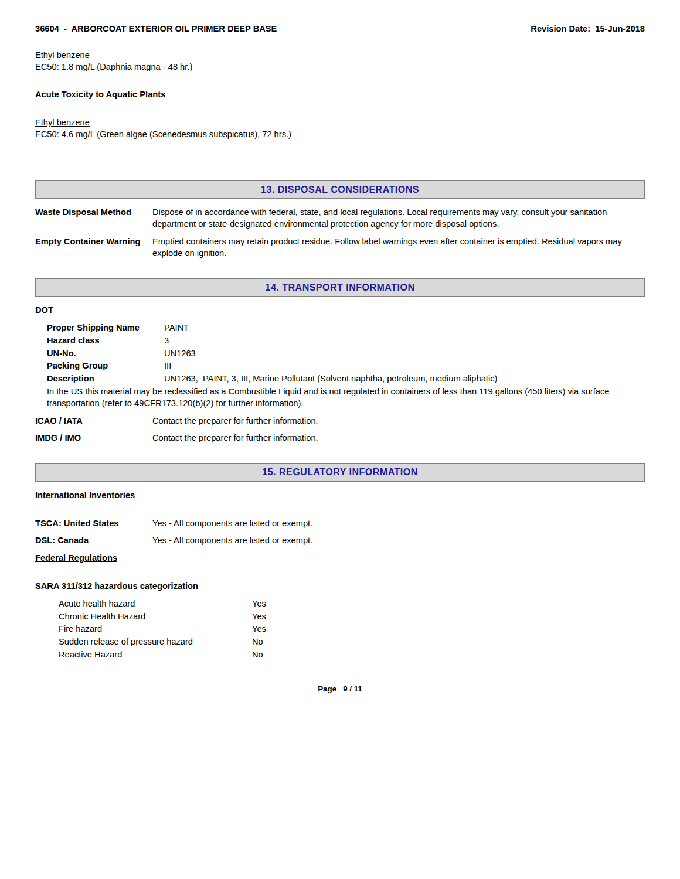36604 - ARBORCOAT EXTERIOR OIL PRIMER DEEP BASE
Revision Date: 15-Jun-2018
Ethyl benzene
EC50: 1.8 mg/L (Daphnia magna - 48 hr.)
Acute Toxicity to Aquatic Plants
Ethyl benzene
EC50: 4.6 mg/L (Green algae (Scenedesmus subspicatus), 72 hrs.)
13. DISPOSAL CONSIDERATIONS
| Waste Disposal Method | Dispose of in accordance with federal, state, and local regulations. Local requirements may vary, consult your sanitation department or state-designated environmental protection agency for more disposal options. |
| Empty Container Warning | Emptied containers may retain product residue. Follow label warnings even after container is emptied. Residual vapors may explode on ignition. |
14. TRANSPORT INFORMATION
DOT
| Proper Shipping Name | PAINT |
| Hazard class | 3 |
| UN-No. | UN1263 |
| Packing Group | III |
| Description | UN1263, PAINT, 3, III, Marine Pollutant (Solvent naphtha, petroleum, medium aliphatic) |
In the US this material may be reclassified as a Combustible Liquid and is not regulated in containers of less than 119 gallons (450 liters) via surface transportation (refer to 49CFR173.120(b)(2) for further information).
| ICAO / IATA | Contact the preparer for further information. |
| IMDG / IMO | Contact the preparer for further information. |
15. REGULATORY INFORMATION
International Inventories
| TSCA: United States | Yes - All components are listed or exempt. |
| DSL: Canada | Yes - All components are listed or exempt. |
Federal Regulations
SARA 311/312 hazardous categorization
| Acute health hazard | Yes |
| Chronic Health Hazard | Yes |
| Fire hazard | Yes |
| Sudden release of pressure hazard | No |
| Reactive Hazard | No |
Page 9 / 11